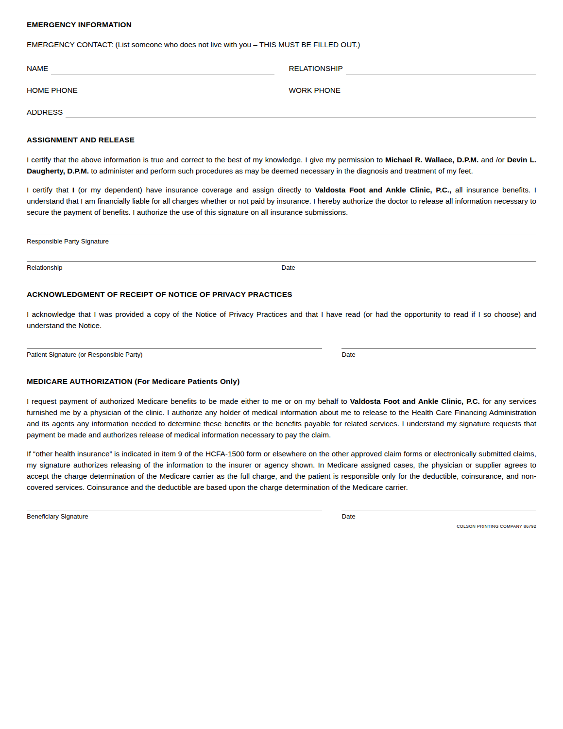EMERGENCY INFORMATION
EMERGENCY CONTACT: (List someone who does not live with you – THIS MUST BE FILLED OUT.)
NAME
RELATIONSHIP
HOME PHONE
WORK PHONE
ADDRESS
ASSIGNMENT AND RELEASE
I certify that the above information is true and correct to the best of my knowledge. I give my permission to Michael R. Wallace, D.P.M. and /or Devin L. Daugherty, D.P.M. to administer and perform such procedures as may be deemed necessary in the diagnosis and treatment of my feet.
I certify that I (or my dependent) have insurance coverage and assign directly to Valdosta Foot and Ankle Clinic, P.C., all insurance benefits. I understand that I am financially liable for all charges whether or not paid by insurance. I hereby authorize the doctor to release all information necessary to secure the payment of benefits. I authorize the use of this signature on all insurance submissions.
Responsible Party Signature
Relationship
Date
ACKNOWLEDGMENT OF RECEIPT OF NOTICE OF PRIVACY PRACTICES
I acknowledge that I was provided a copy of the Notice of Privacy Practices and that I have read (or had the opportunity to read if I so choose) and understand the Notice.
Patient Signature (or Responsible Party)
Date
MEDICARE AUTHORIZATION (For Medicare Patients Only)
I request payment of authorized Medicare benefits to be made either to me or on my behalf to Valdosta Foot and Ankle Clinic, P.C. for any services furnished me by a physician of the clinic. I authorize any holder of medical information about me to release to the Health Care Financing Administration and its agents any information needed to determine these benefits or the benefits payable for related services. I understand my signature requests that payment be made and authorizes release of medical information necessary to pay the claim.
If “other health insurance” is indicated in item 9 of the HCFA-1500 form or elsewhere on the other approved claim forms or electronically submitted claims, my signature authorizes releasing of the information to the insurer or agency shown. In Medicare assigned cases, the physician or supplier agrees to accept the charge determination of the Medicare carrier as the full charge, and the patient is responsible only for the deductible, coinsurance, and non-covered services. Coinsurance and the deductible are based upon the charge determination of the Medicare carrier.
Beneficiary Signature
Date
Colson Printing Company 86792